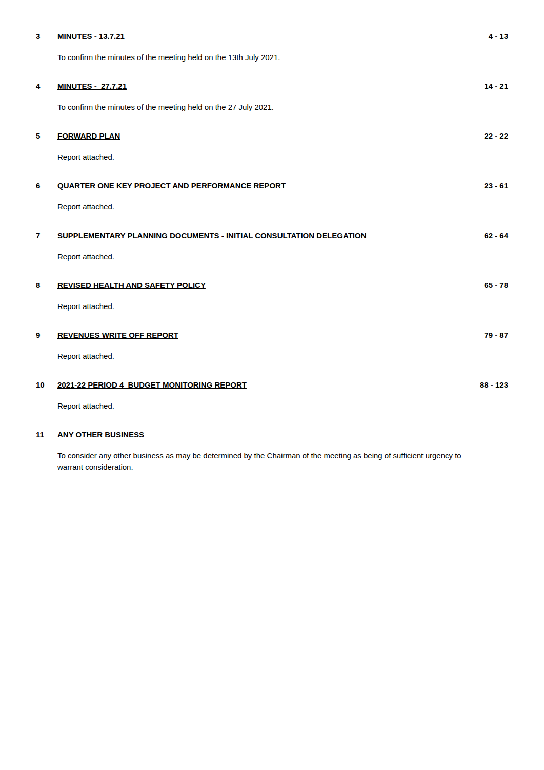| 3 | Minutes - 13.7.21 To confirm the minutes of the meeting held on the 13th July 2021. | 4 - 13 |
| 4 | Minutes - 27.7.21 To confirm the minutes of the meeting held on the 27 July 2021. | 14 - 21 |
| 5 | Forward Plan Report attached. | 22 - 22 |
| 6 | Quarter One Key Project and Performance Report Report attached. | 23 - 61 |
| 7 | Supplementary Planning Documents - Initial Consultation Delegation Report attached. | 62 - 64 |
| 8 | Revised Health and Safety Policy Report attached. | 65 - 78 |
| 9 | Revenues Write Off Report Report attached. | 79 - 87 |
| 10 | 2021-22 Period 4 Budget Monitoring Report Report attached. | 88 - 123 |
| 11 | Any Other Business To consider any other business as may be determined by the Chairman of the meeting as being of sufficient urgency to warrant consideration. | |